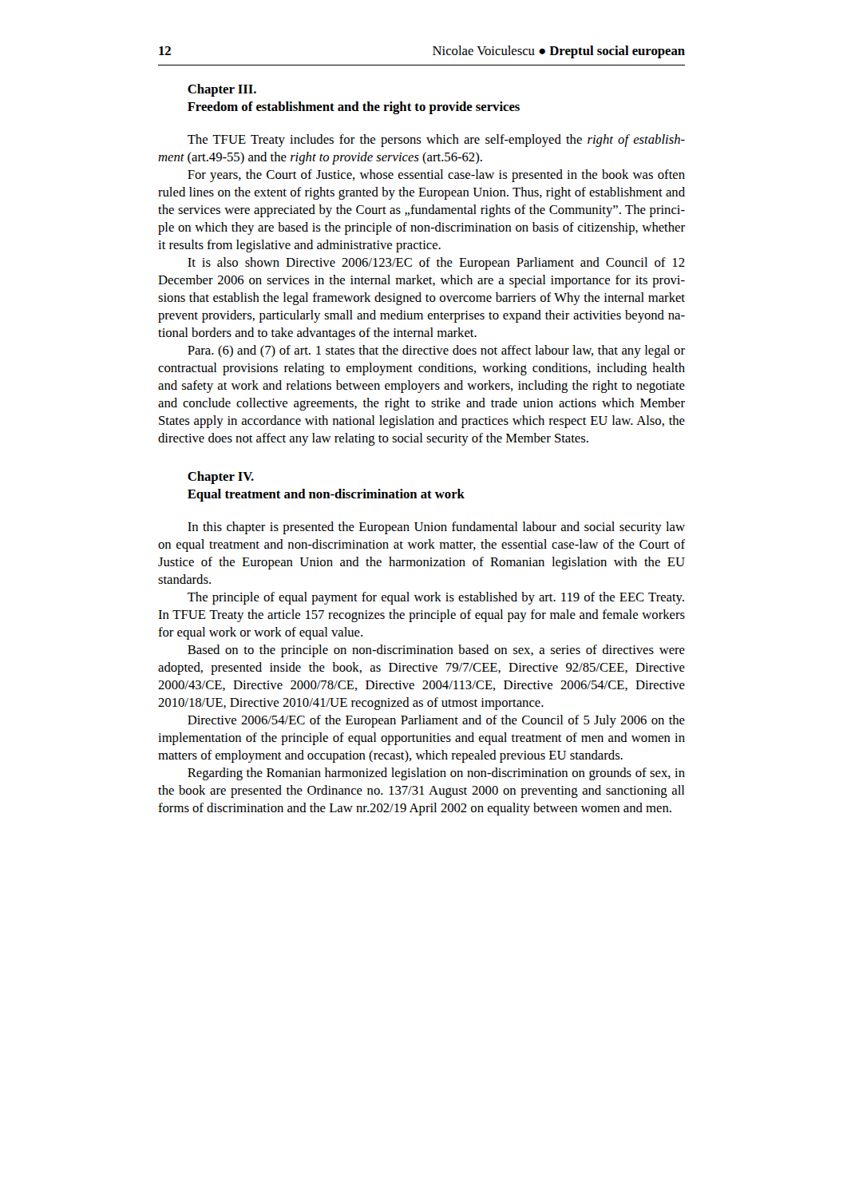12 Nicolae Voiculescu ● Dreptul social european
Chapter III.Freedom of establishment and the right to provide services
The TFUE Treaty includes for the persons which are self-employed the right of establishment (art.49-55) and the right to provide services (art.56-62).
For years, the Court of Justice, whose essential case-law is presented in the book was often ruled lines on the extent of rights granted by the European Union. Thus, right of establishment and the services were appreciated by the Court as „fundamental rights of the Community”. The principle on which they are based is the principle of non-discrimination on basis of citizenship, whether it results from legislative and administrative practice.
It is also shown Directive 2006/123/EC of the European Parliament and Council of 12 December 2006 on services in the internal market, which are a special importance for its provisions that establish the legal framework designed to overcome barriers of Why the internal market prevent providers, particularly small and medium enterprises to expand their activities beyond national borders and to take advantages of the internal market.
Para. (6) and (7) of art. 1 states that the directive does not affect labour law, that any legal or contractual provisions relating to employment conditions, working conditions, including health and safety at work and relations between employers and workers, including the right to negotiate and conclude collective agreements, the right to strike and trade union actions which Member States apply in accordance with national legislation and practices which respect EU law. Also, the directive does not affect any law relating to social security of the Member States.
Chapter IV.Equal treatment and non-discrimination at work
In this chapter is presented the European Union fundamental labour and social security law on equal treatment and non-discrimination at work matter, the essential case-law of the Court of Justice of the European Union and the harmonization of Romanian legislation with the EU standards.
The principle of equal payment for equal work is established by art. 119 of the EEC Treaty. In TFUE Treaty the article 157 recognizes the principle of equal pay for male and female workers for equal work or work of equal value.
Based on to the principle on non-discrimination based on sex, a series of directives were adopted, presented inside the book, as Directive 79/7/CEE, Directive 92/85/CEE, Directive 2000/43/CE, Directive 2000/78/CE, Directive 2004/113/CE, Directive 2006/54/CE, Directive 2010/18/UE, Directive 2010/41/UE recognized as of utmost importance.
Directive 2006/54/EC of the European Parliament and of the Council of 5 July 2006 on the implementation of the principle of equal opportunities and equal treatment of men and women in matters of employment and occupation (recast), which repealed previous EU standards.
Regarding the Romanian harmonized legislation on non-discrimination on grounds of sex, in the book are presented the Ordinance no. 137/31 August 2000 on preventing and sanctioning all forms of discrimination and the Law nr.202/19 April 2002 on equality between women and men.